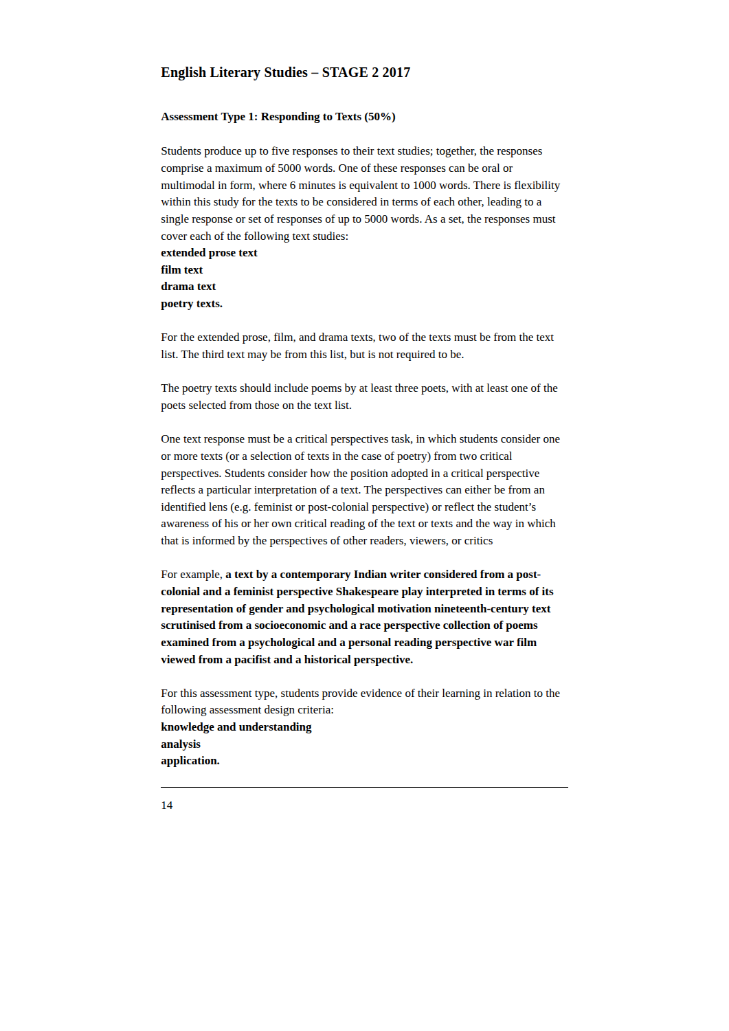English Literary Studies – STAGE 2 2017
Assessment Type 1: Responding to Texts (50%)
Students produce up to five responses to their text studies; together, the responses comprise a maximum of 5000 words. One of these responses can be oral or multimodal in form, where 6 minutes is equivalent to 1000 words. There is flexibility within this study for the texts to be considered in terms of each other, leading to a single response or set of responses of up to 5000 words. As a set, the responses must cover each of the following text studies:
extended prose text
film text
drama text
poetry texts.
For the extended prose, film, and drama texts, two of the texts must be from the text list. The third text may be from this list, but is not required to be.
The poetry texts should include poems by at least three poets, with at least one of the poets selected from those on the text list.
One text response must be a critical perspectives task, in which students consider one or more texts (or a selection of texts in the case of poetry) from two critical perspectives. Students consider how the position adopted in a critical perspective reflects a particular interpretation of a text. The perspectives can either be from an identified lens (e.g. feminist or post-colonial perspective) or reflect the student’s awareness of his or her own critical reading of the text or texts and the way in which that is informed by the perspectives of other readers, viewers, or critics
For example, a text by a contemporary Indian writer considered from a post-colonial and a feminist perspective Shakespeare play interpreted in terms of its representation of gender and psychological motivation nineteenth-century text scrutinised from a socioeconomic and a race perspective collection of poems examined from a psychological and a personal reading perspective war film viewed from a pacifist and a historical perspective.
For this assessment type, students provide evidence of their learning in relation to the following assessment design criteria:
knowledge and understanding
analysis
application.
14